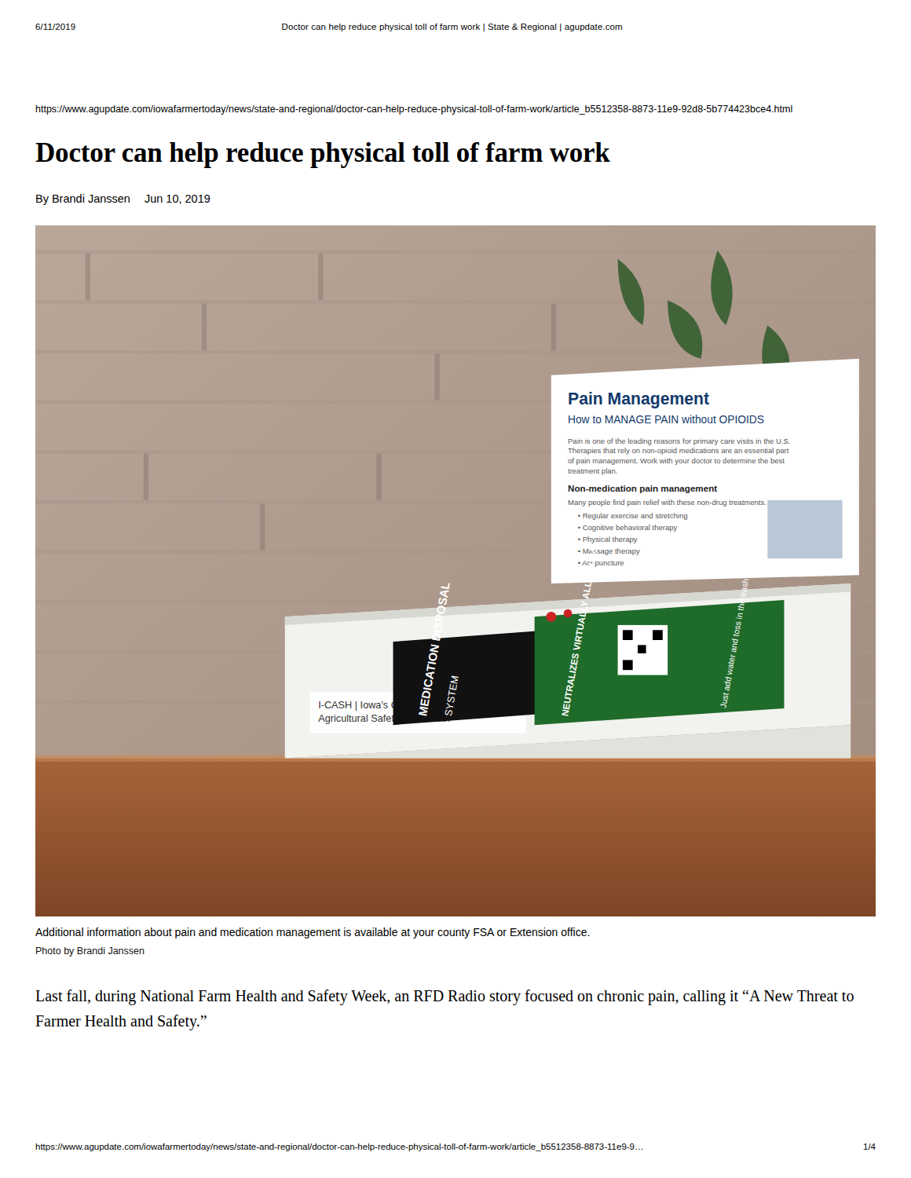6/11/2019 Doctor can help reduce physical toll of farm work | State & Regional | agupdate.com
https://www.agupdate.com/iowafarmertoday/news/state-and-regional/doctor-can-help-reduce-physical-toll-of-farm-work/article_b5512358-8873-11e9-92d8-5b774423bce4.html
Doctor can help reduce physical toll of farm work
By Brandi Janssen Jun 10, 2019
Additional information about pain and medication management is available at your county FSA or Extension office.
Photo by Brandi Janssen
Last fall, during National Farm Health and Safety Week, an RFD Radio story focused on chronic pain, calling it “A New Threat to Farmer Health and Safety.”
https://www.agupdate.com/iowafarmertoday/news/state-and-regional/doctor-can-help-reduce-physical-toll-of-farm-work/article_b5512358-8873-11e9-9… 1/4